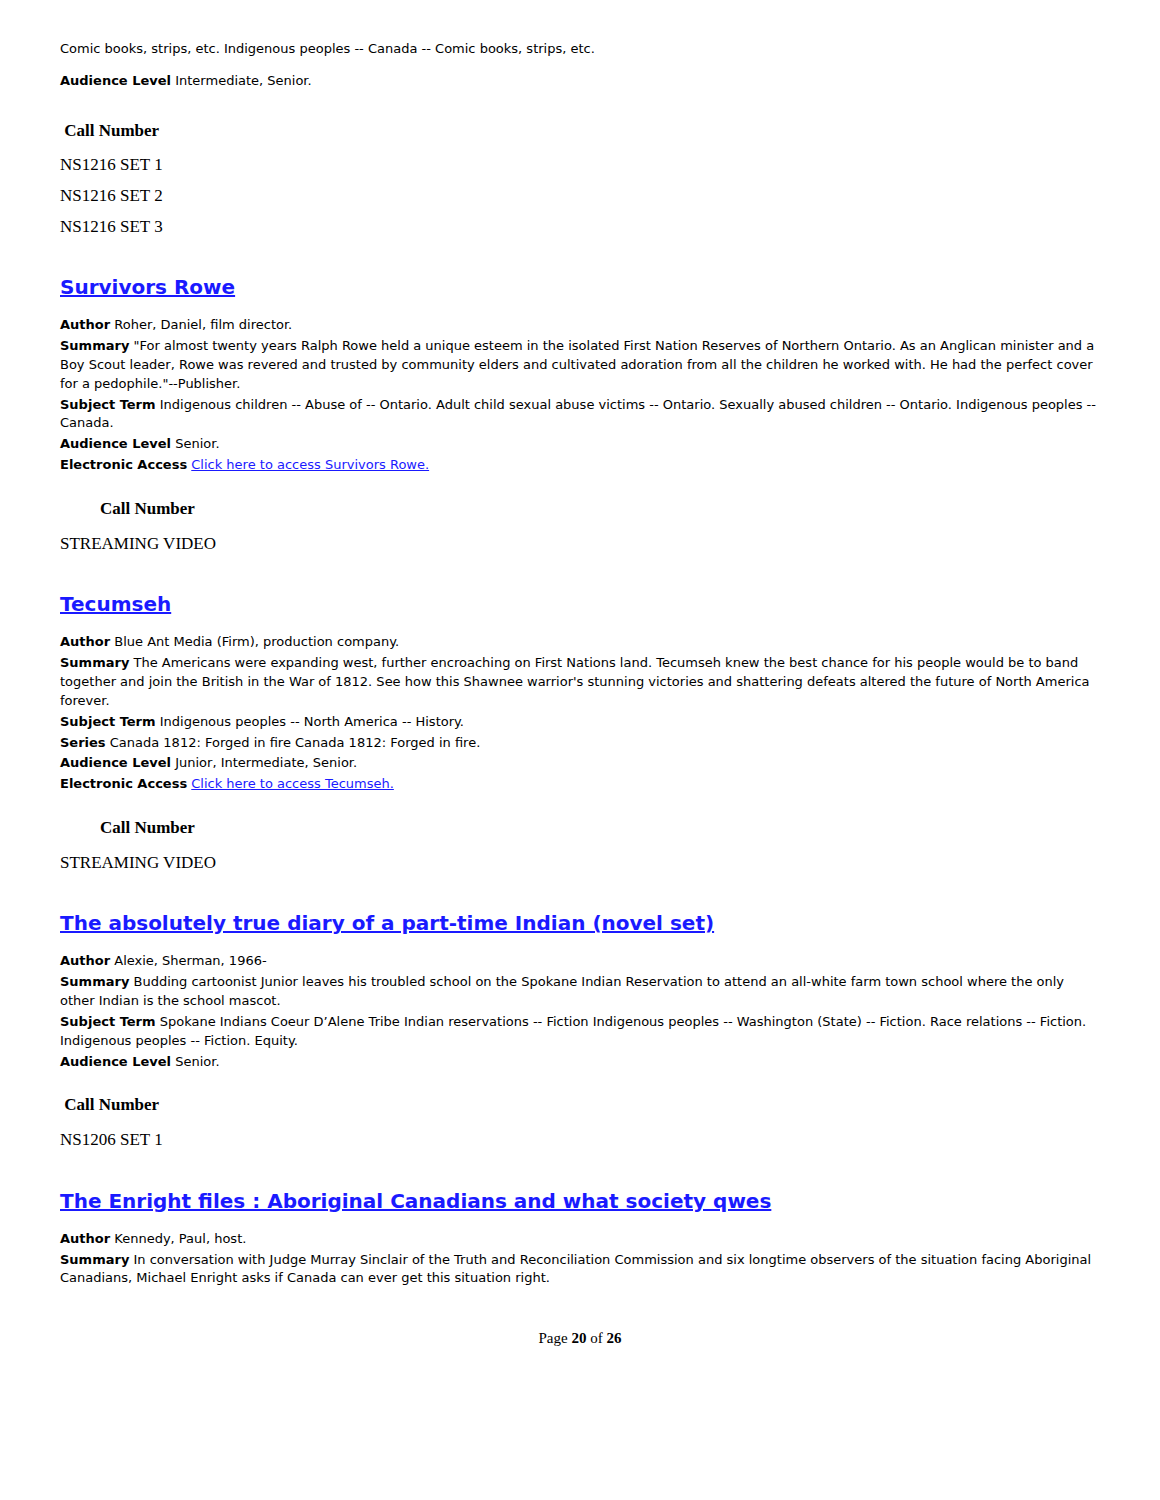Comic books, strips, etc. Indigenous peoples -- Canada -- Comic books, strips, etc.
Audience Level Intermediate, Senior.
Call Number
NS1216 SET 1
NS1216 SET 2
NS1216 SET 3
Survivors Rowe
Author Roher, Daniel, film director.
Summary "For almost twenty years Ralph Rowe held a unique esteem in the isolated First Nation Reserves of Northern Ontario. As an Anglican minister and a Boy Scout leader, Rowe was revered and trusted by community elders and cultivated adoration from all the children he worked with. He had the perfect cover for a pedophile."--Publisher.
Subject Term Indigenous children -- Abuse of -- Ontario. Adult child sexual abuse victims -- Ontario. Sexually abused children -- Ontario. Indigenous peoples -- Canada.
Audience Level Senior.
Electronic Access Click here to access Survivors Rowe.
Call Number
STREAMING VIDEO
Tecumseh
Author Blue Ant Media (Firm), production company.
Summary The Americans were expanding west, further encroaching on First Nations land. Tecumseh knew the best chance for his people would be to band together and join the British in the War of 1812. See how this Shawnee warrior's stunning victories and shattering defeats altered the future of North America forever.
Subject Term Indigenous peoples -- North America -- History.
Series Canada 1812: Forged in fire Canada 1812: Forged in fire.
Audience Level Junior, Intermediate, Senior.
Electronic Access Click here to access Tecumseh.
Call Number
STREAMING VIDEO
The absolutely true diary of a part-time Indian (novel set)
Author Alexie, Sherman, 1966-
Summary Budding cartoonist Junior leaves his troubled school on the Spokane Indian Reservation to attend an all-white farm town school where the only other Indian is the school mascot.
Subject Term Spokane Indians Coeur D’Alene Tribe Indian reservations -- Fiction Indigenous peoples -- Washington (State) -- Fiction. Race relations -- Fiction. Indigenous peoples -- Fiction. Equity.
Audience Level Senior.
Call Number
NS1206 SET 1
The Enright files : Aboriginal Canadians and what society qwes
Author Kennedy, Paul, host.
Summary In conversation with Judge Murray Sinclair of the Truth and Reconciliation Commission and six longtime observers of the situation facing Aboriginal Canadians, Michael Enright asks if Canada can ever get this situation right.
Page 20 of 26